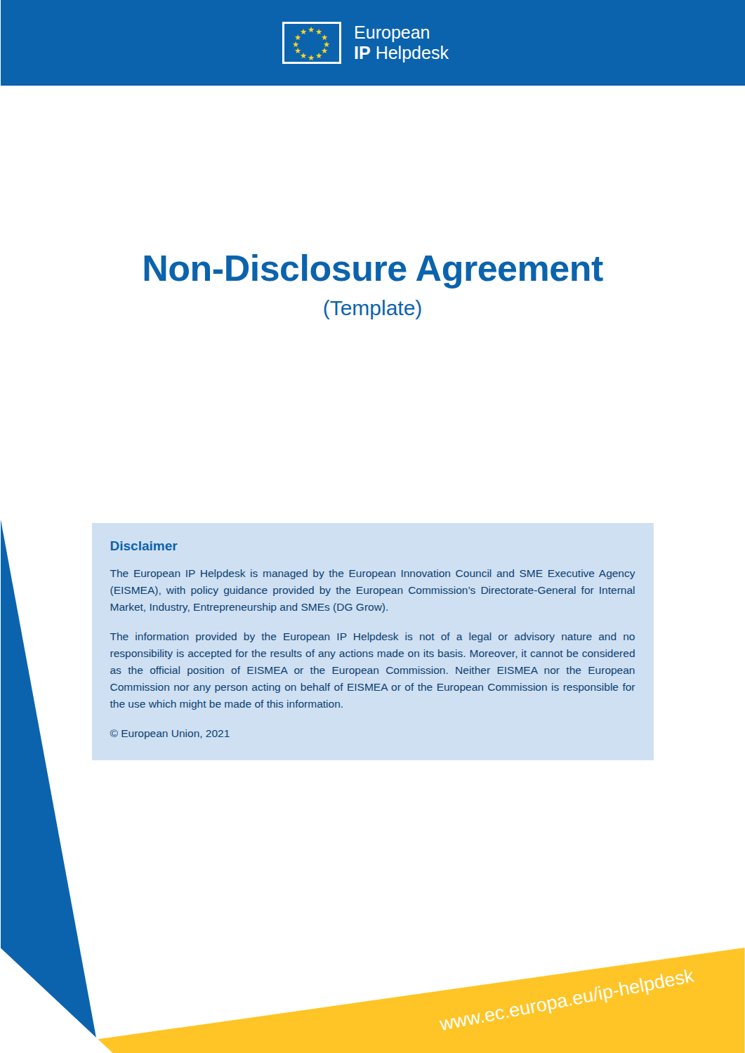★ ★ ★ ★ ★ ★ ★ ★ ★ ★ ★ ★
European
IP Helpdesk
Non-Disclosure Agreement
(Template)
Disclaimer
The European IP Helpdesk is managed by the European Innovation Council and SME Executive Agency (EISMEA), with policy guidance provided by the European Commission’s Directorate-General for Internal Market, Industry, Entrepreneurship and SMEs (DG Grow).
The information provided by the European IP Helpdesk is not of a legal or advisory nature and no responsibility is accepted for the results of any actions made on its basis. Moreover, it cannot be considered as the official position of EISMEA or the European Commission. Neither EISMEA nor the European Commission nor any person acting on behalf of EISMEA or of the European Commission is responsible for the use which might be made of this information.
© European Union, 2021
www.ec.europa.eu/ip-helpdesk